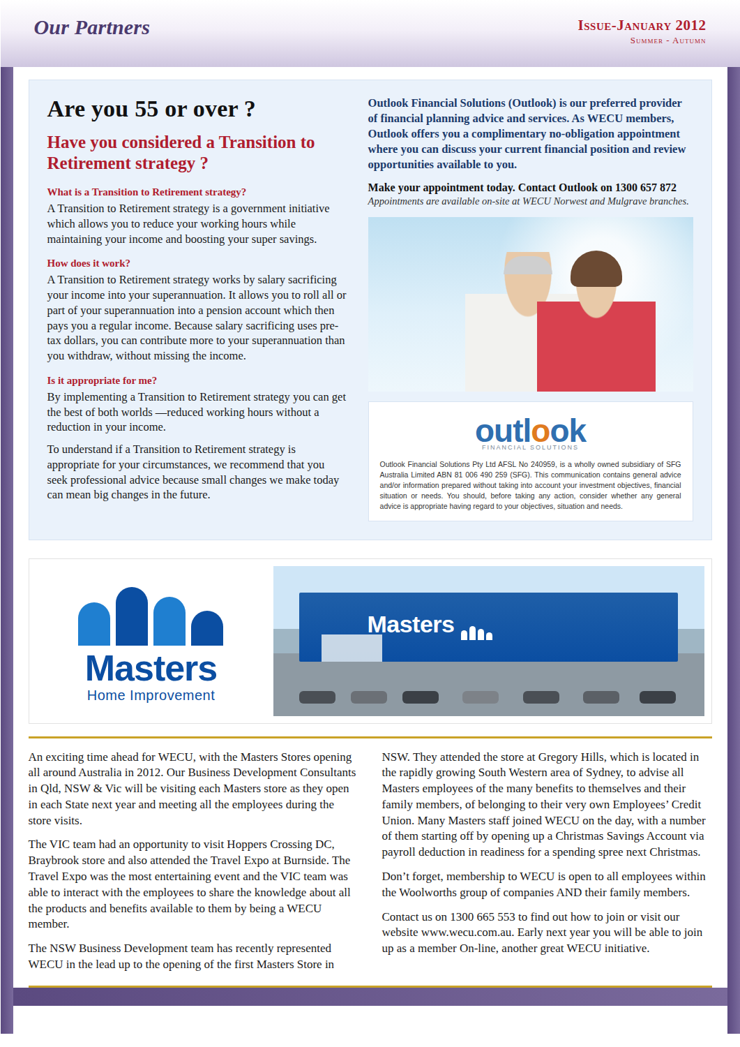Our Partners
Issue-January 2012
Summer - Autumn
Are you 55 or over ?
Have you considered a Transition to Retirement strategy ?
What is a Transition to Retirement strategy?
A Transition to Retirement strategy is a government initiative which allows you to reduce your working hours while maintaining your income and boosting your super savings.
How does it work?
A Transition to Retirement strategy works by salary sacrificing your income into your superannuation. It allows you to roll all or part of your superannuation into a pension account which then pays you a regular income. Because salary sacrificing uses pre-tax dollars, you can contribute more to your superannuation than you withdraw, without missing the income.
Is it appropriate for me?
By implementing a Transition to Retirement strategy you can get the best of both worlds —reduced working hours without a reduction in your income.
To understand if a Transition to Retirement strategy is appropriate for your circumstances, we recommend that you seek professional advice because small changes we make today can mean big changes in the future.
Outlook Financial Solutions (Outlook) is our preferred provider of financial planning advice and services. As WECU members, Outlook offers you a complimentary no-obligation appointment where you can discuss your current financial position and review opportunities available to you.
Make your appointment today. Contact Outlook on 1300 657 872
Appointments are available on-site at WECU Norwest and Mulgrave branches.
outlook
FINANCIAL SOLUTIONS
Outlook Financial Solutions Pty Ltd AFSL No 240959, is a wholly owned subsidiary of SFG Australia Limited ABN 81 006 490 259 (SFG). This communication contains general advice and/or information prepared without taking into account your investment objectives, financial situation or needs. You should, before taking any action, consider whether any general advice is appropriate having regard to your objectives, situation and needs.
Masters
Home Improvement
Masters
An exciting time ahead for WECU, with the Masters Stores opening all around Australia in 2012. Our Business Development Consultants in Qld, NSW & Vic will be visiting each Masters store as they open in each State next year and meeting all the employees during the store visits.
The VIC team had an opportunity to visit Hoppers Crossing DC, Braybrook store and also attended the Travel Expo at Burnside. The Travel Expo was the most entertaining event and the VIC team was able to interact with the employees to share the knowledge about all the products and benefits available to them by being a WECU member.
The NSW Business Development team has recently represented WECU in the lead up to the opening of the first Masters Store in NSW. They attended the store at Gregory Hills, which is located in the rapidly growing South Western area of Sydney, to advise all Masters employees of the many benefits to themselves and their family members, of belonging to their very own Employees’ Credit Union. Many Masters staff joined WECU on the day, with a number of them starting off by opening up a Christmas Savings Account via payroll deduction in readiness for a spending spree next Christmas.
Don’t forget, membership to WECU is open to all employees within the Woolworths group of companies AND their family members.
Contact us on 1300 665 553 to find out how to join or visit our website www.wecu.com.au. Early next year you will be able to join up as a member On-line, another great WECU initiative.